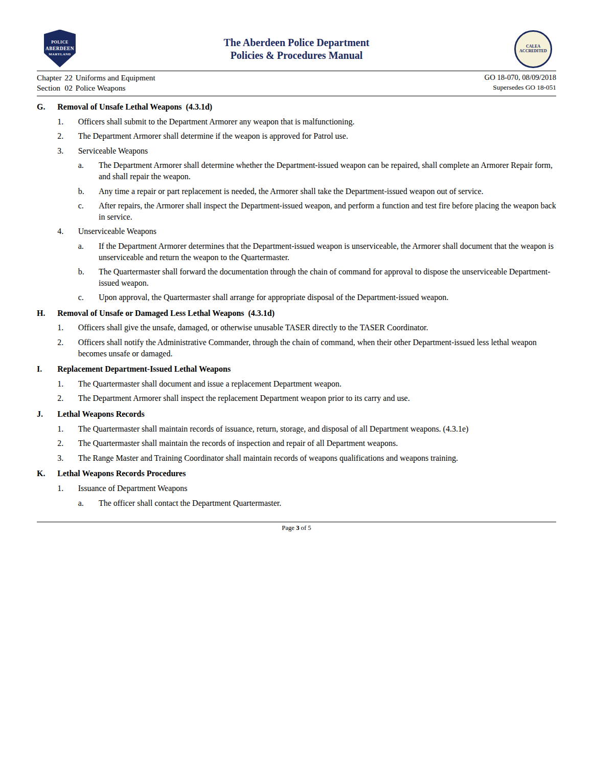POLICE ABERDEEN MARYLAND
The Aberdeen Police Department
Policies & Procedures Manual
CALEA
ACCREDITED
| Chapter | 22 | Uniforms and Equipment |
| Section | 02 | Police Weapons |
GO 18-070, 08/09/2018
Supersedes GO 18-051
G.
Removal of Unsafe Lethal Weapons (4.3.1d)
1.
Officers shall submit to the Department Armorer any weapon that is malfunctioning.
2.
The Department Armorer shall determine if the weapon is approved for Patrol use.
3.
Serviceable Weapons
a.
The Department Armorer shall determine whether the Department-issued weapon can be repaired, shall complete an Armorer Repair form, and shall repair the weapon.
b.
Any time a repair or part replacement is needed, the Armorer shall take the Department-issued weapon out of service.
c.
After repairs, the Armorer shall inspect the Department-issued weapon, and perform a function and test fire before placing the weapon back in service.
4.
Unserviceable Weapons
a.
If the Department Armorer determines that the Department-issued weapon is unserviceable, the Armorer shall document that the weapon is unserviceable and return the weapon to the Quartermaster.
b.
The Quartermaster shall forward the documentation through the chain of command for approval to dispose the unserviceable Department-issued weapon.
c.
Upon approval, the Quartermaster shall arrange for appropriate disposal of the Department-issued weapon.
H.
Removal of Unsafe or Damaged Less Lethal Weapons (4.3.1d)
1.
Officers shall give the unsafe, damaged, or otherwise unusable TASER directly to the TASER Coordinator.
2.
Officers shall notify the Administrative Commander, through the chain of command, when their other Department-issued less lethal weapon becomes unsafe or damaged.
I.
Replacement Department-Issued Lethal Weapons
1.
The Quartermaster shall document and issue a replacement Department weapon.
2.
The Department Armorer shall inspect the replacement Department weapon prior to its carry and use.
J.
Lethal Weapons Records
1.
The Quartermaster shall maintain records of issuance, return, storage, and disposal of all Department weapons. (4.3.1e)
2.
The Quartermaster shall maintain the records of inspection and repair of all Department weapons.
3.
The Range Master and Training Coordinator shall maintain records of weapons qualifications and weapons training.
K.
Lethal Weapons Records Procedures
1.
Issuance of Department Weapons
a.
The officer shall contact the Department Quartermaster.
Page 3 of 5